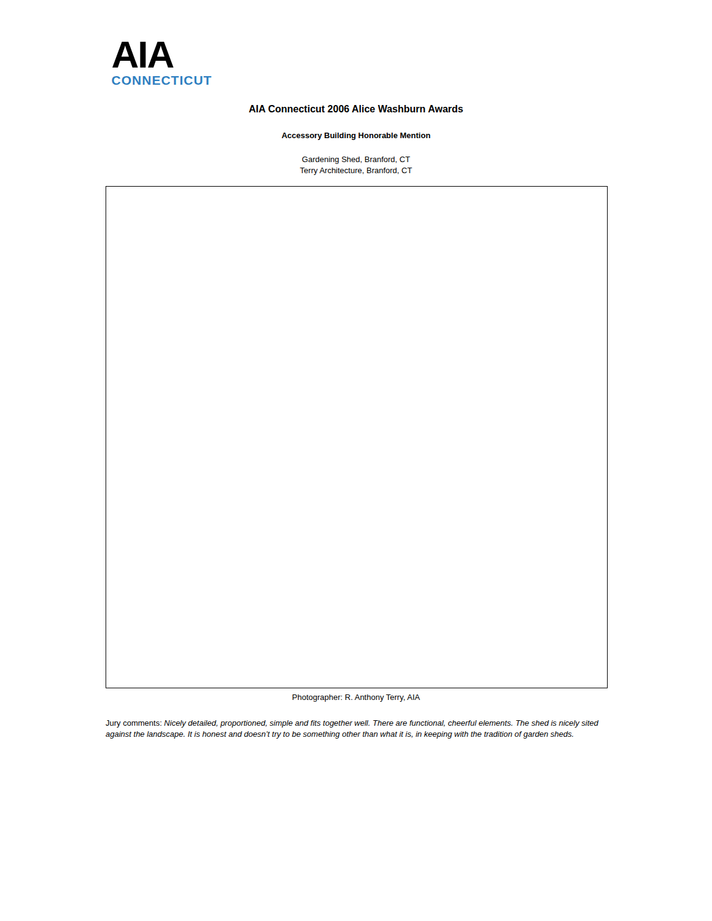AIA CONNECTICUT
AIA Connecticut 2006 Alice Washburn Awards
Accessory Building Honorable Mention
Gardening Shed, Branford, CT
Terry Architecture, Branford, CT
Photographer: R. Anthony Terry, AIA
Jury comments: Nicely detailed, proportioned, simple and fits together well. There are functional, cheerful elements. The shed is nicely sited against the landscape. It is honest and doesn’t try to be something other than what it is, in keeping with the tradition of garden sheds.